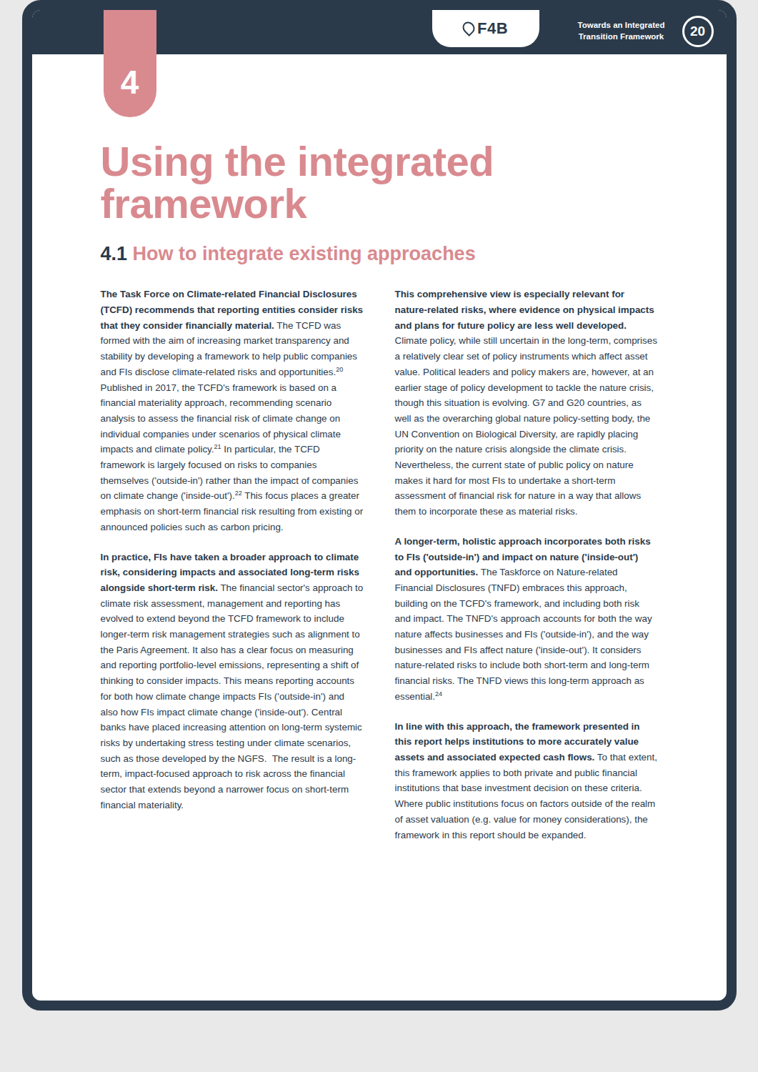F4B
Towards an Integrated
Transition Framework
20
4
Using the integrated
framework
4.1 How to integrate existing approaches
The Task Force on Climate-related Financial Disclosures (TCFD) recommends that reporting entities consider risks that they consider financially material. The TCFD was formed with the aim of increasing market transparency and stability by developing a framework to help public companies and FIs disclose climate-related risks and opportunities.20 Published in 2017, the TCFD's framework is based on a financial materiality approach, recommending scenario analysis to assess the financial risk of climate change on individual companies under scenarios of physical climate impacts and climate policy.21 In particular, the TCFD framework is largely focused on risks to companies themselves ('outside-in') rather than the impact of companies on climate change ('inside-out').22 This focus places a greater emphasis on short-term financial risk resulting from existing or announced policies such as carbon pricing.
In practice, FIs have taken a broader approach to climate risk, considering impacts and associated long-term risks alongside short-term risk. The financial sector's approach to climate risk assessment, management and reporting has evolved to extend beyond the TCFD framework to include longer-term risk management strategies such as alignment to the Paris Agreement. It also has a clear focus on measuring and reporting portfolio-level emissions, representing a shift of thinking to consider impacts. This means reporting accounts for both how climate change impacts FIs ('outside-in') and also how FIs impact climate change ('inside-out'). Central banks have placed increasing attention on long-term systemic risks by undertaking stress testing under climate scenarios, such as those developed by the NGFS. The result is a long-term, impact-focused approach to risk across the financial sector that extends beyond a narrower focus on short-term financial materiality.
This comprehensive view is especially relevant for nature-related risks, where evidence on physical impacts and plans for future policy are less well developed. Climate policy, while still uncertain in the long-term, comprises a relatively clear set of policy instruments which affect asset value. Political leaders and policy makers are, however, at an earlier stage of policy development to tackle the nature crisis, though this situation is evolving. G7 and G20 countries, as well as the overarching global nature policy-setting body, the UN Convention on Biological Diversity, are rapidly placing priority on the nature crisis alongside the climate crisis. Nevertheless, the current state of public policy on nature makes it hard for most FIs to undertake a short-term assessment of financial risk for nature in a way that allows them to incorporate these as material risks.
A longer-term, holistic approach incorporates both risks to FIs ('outside-in') and impact on nature ('inside-out') and opportunities. The Taskforce on Nature-related Financial Disclosures (TNFD) embraces this approach, building on the TCFD's framework, and including both risk and impact. The TNFD's approach accounts for both the way nature affects businesses and FIs ('outside-in'), and the way businesses and FIs affect nature ('inside-out'). It considers nature-related risks to include both short-term and long-term financial risks. The TNFD views this long-term approach as essential.24
In line with this approach, the framework presented in this report helps institutions to more accurately value assets and associated expected cash flows. To that extent, this framework applies to both private and public financial institutions that base investment decision on these criteria. Where public institutions focus on factors outside of the realm of asset valuation (e.g. value for money considerations), the framework in this report should be expanded.